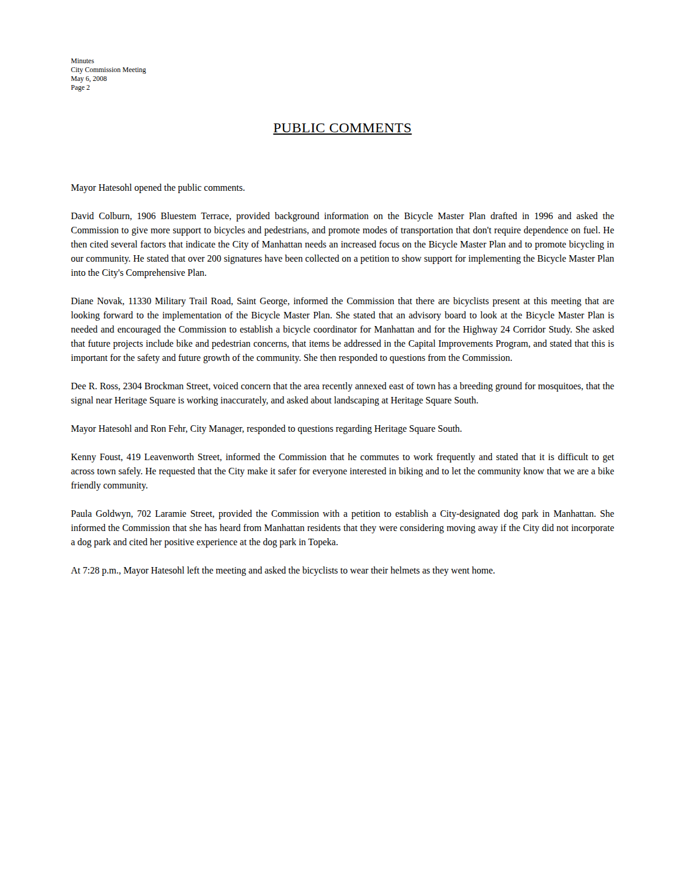Minutes
City Commission Meeting
May 6, 2008
Page 2
PUBLIC COMMENTS
Mayor Hatesohl opened the public comments.
David Colburn, 1906 Bluestem Terrace, provided background information on the Bicycle Master Plan drafted in 1996 and asked the Commission to give more support to bicycles and pedestrians, and promote modes of transportation that don't require dependence on fuel. He then cited several factors that indicate the City of Manhattan needs an increased focus on the Bicycle Master Plan and to promote bicycling in our community. He stated that over 200 signatures have been collected on a petition to show support for implementing the Bicycle Master Plan into the City's Comprehensive Plan.
Diane Novak, 11330 Military Trail Road, Saint George, informed the Commission that there are bicyclists present at this meeting that are looking forward to the implementation of the Bicycle Master Plan. She stated that an advisory board to look at the Bicycle Master Plan is needed and encouraged the Commission to establish a bicycle coordinator for Manhattan and for the Highway 24 Corridor Study. She asked that future projects include bike and pedestrian concerns, that items be addressed in the Capital Improvements Program, and stated that this is important for the safety and future growth of the community. She then responded to questions from the Commission.
Dee R. Ross, 2304 Brockman Street, voiced concern that the area recently annexed east of town has a breeding ground for mosquitoes, that the signal near Heritage Square is working inaccurately, and asked about landscaping at Heritage Square South.
Mayor Hatesohl and Ron Fehr, City Manager, responded to questions regarding Heritage Square South.
Kenny Foust, 419 Leavenworth Street, informed the Commission that he commutes to work frequently and stated that it is difficult to get across town safely. He requested that the City make it safer for everyone interested in biking and to let the community know that we are a bike friendly community.
Paula Goldwyn, 702 Laramie Street, provided the Commission with a petition to establish a City-designated dog park in Manhattan. She informed the Commission that she has heard from Manhattan residents that they were considering moving away if the City did not incorporate a dog park and cited her positive experience at the dog park in Topeka.
At 7:28 p.m., Mayor Hatesohl left the meeting and asked the bicyclists to wear their helmets as they went home.